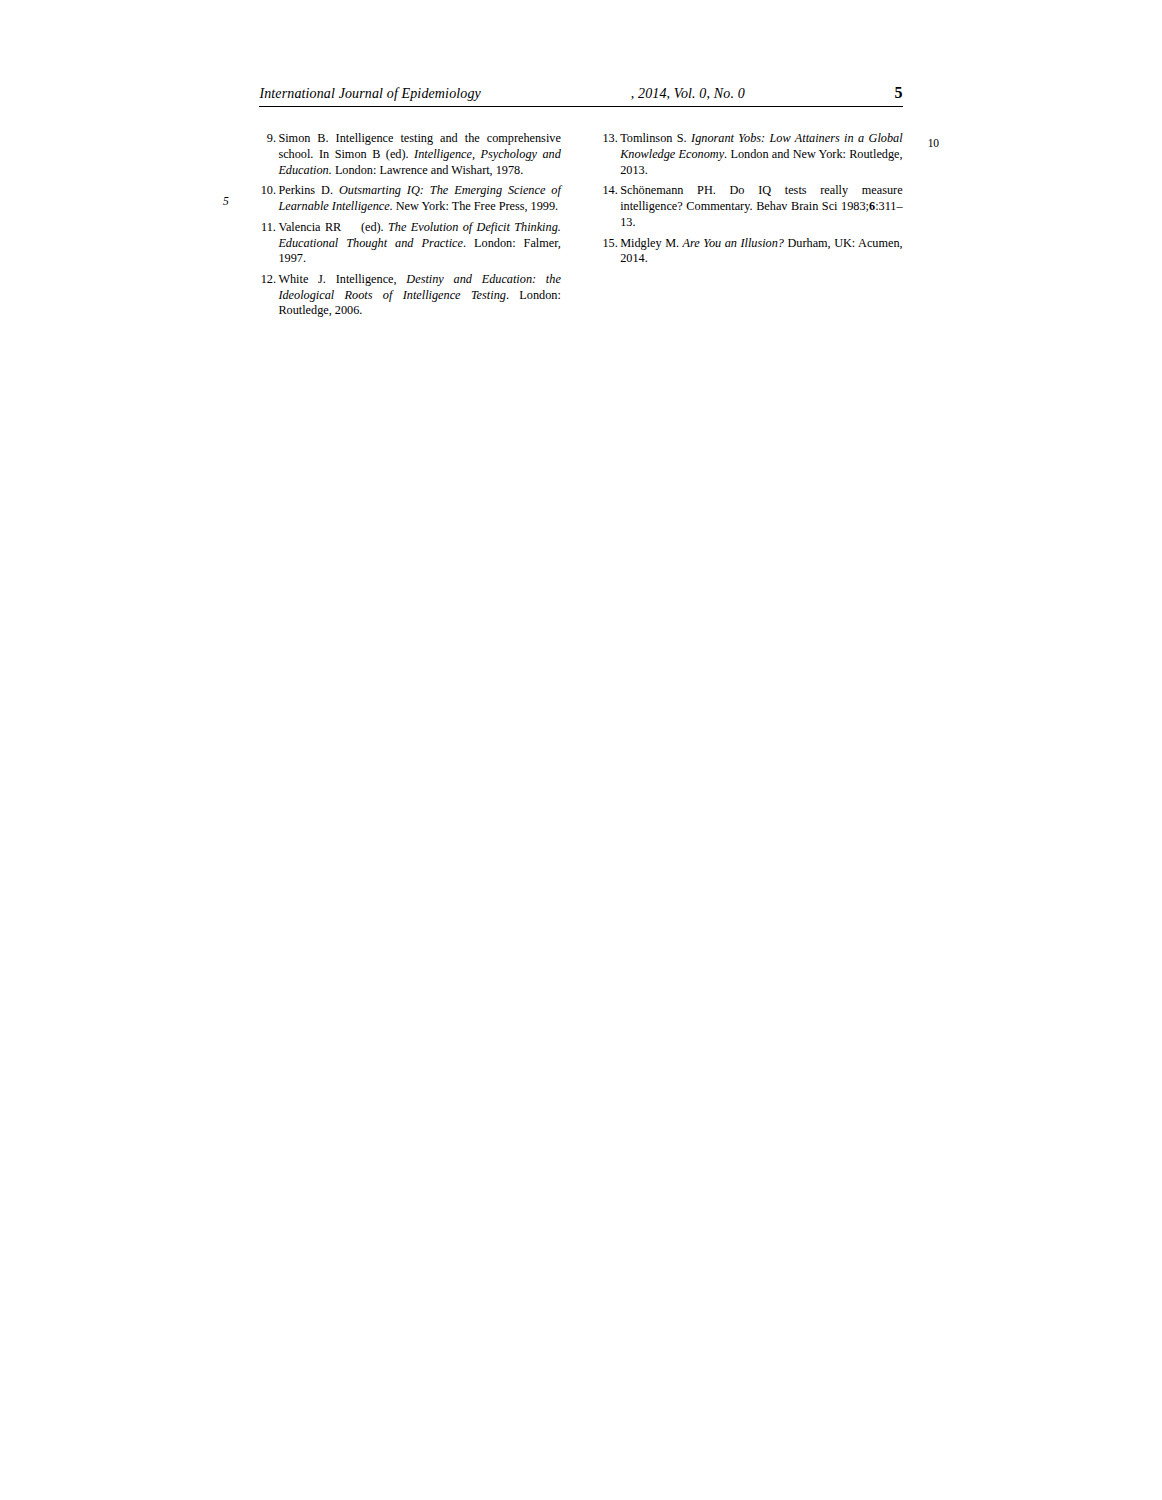International Journal of Epidemiology, 2014, Vol. 0, No. 0 5
5 10
9. Simon B. Intelligence testing and the comprehensive school. In Simon B (ed). Intelligence, Psychology and Education. London: Lawrence and Wishart, 1978.
10. Perkins D. Outsmarting IQ: The Emerging Science of Learnable Intelligence. New York: The Free Press, 1999.
11. Valencia RR (ed). The Evolution of Deficit Thinking. Educational Thought and Practice. London: Falmer, 1997.
12. White J. Intelligence, Destiny and Education: the Ideological Roots of Intelligence Testing. London: Routledge, 2006.
13. Tomlinson S. Ignorant Yobs: Low Attainers in a Global Knowledge Economy. London and New York: Routledge, 2013.
14. Schönemann PH. Do IQ tests really measure intelligence? Commentary. Behav Brain Sci 1983;6:311–13.
15. Midgley M. Are You an Illusion? Durham, UK: Acumen, 2014.